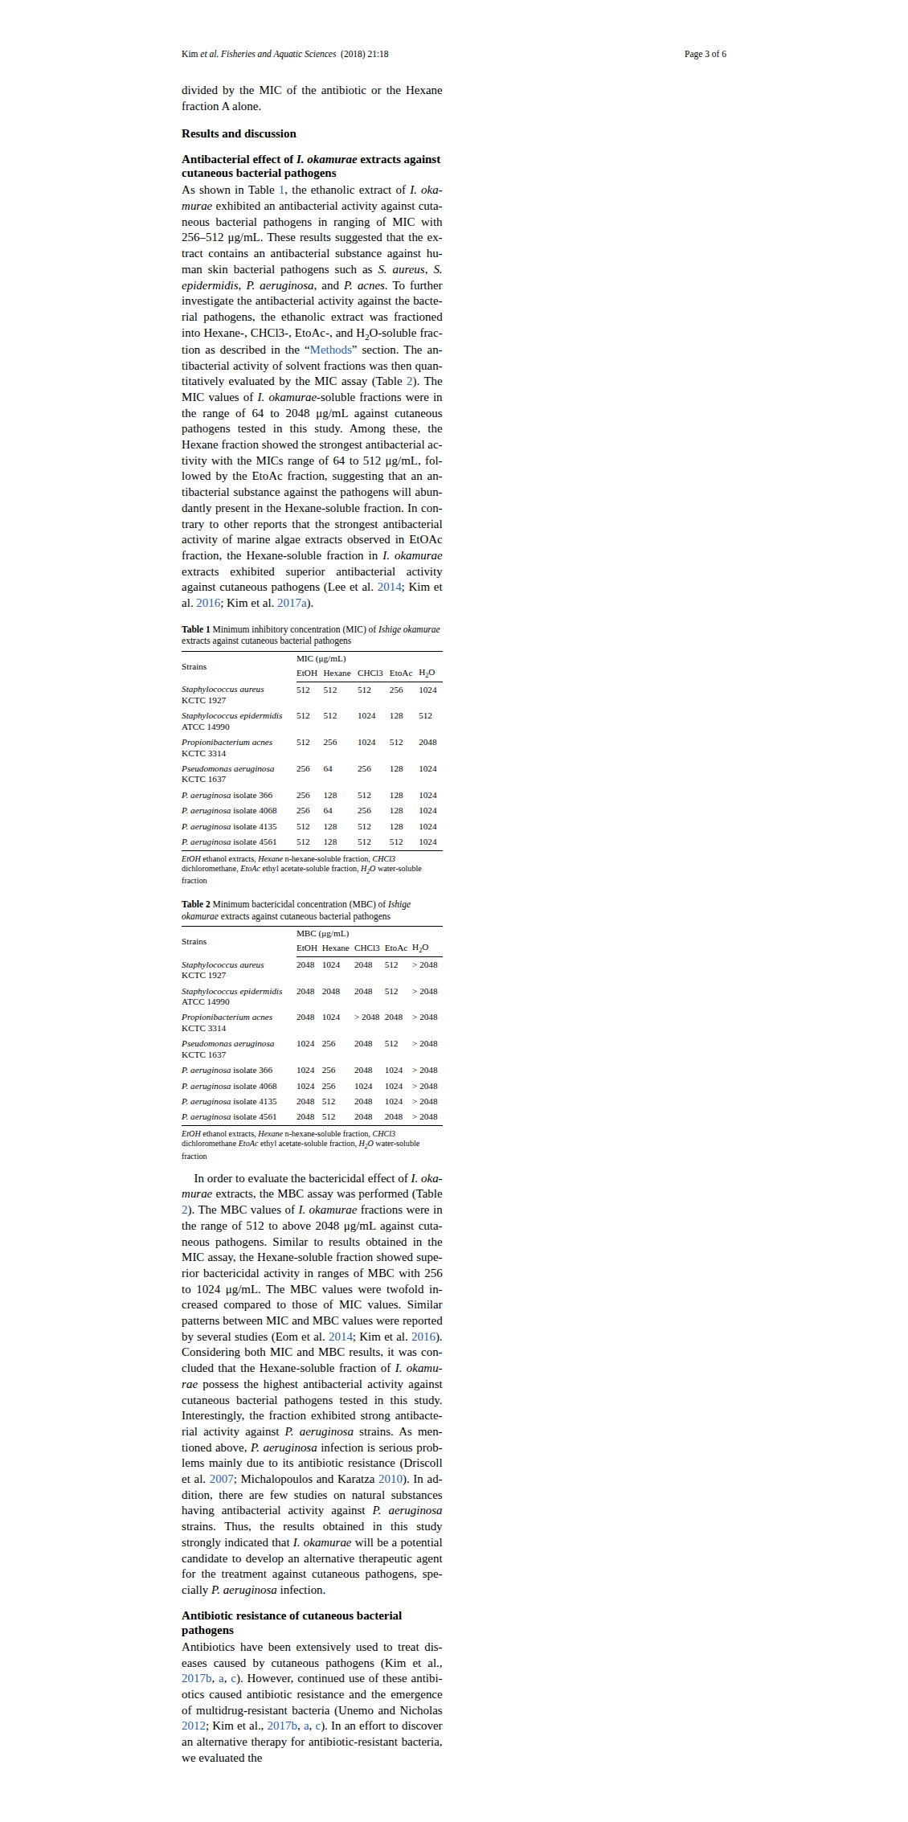Kim et al. Fisheries and Aquatic Sciences (2018) 21:18
Page 3 of 6
divided by the MIC of the antibiotic or the Hexane fraction A alone.
Results and discussion
Antibacterial effect of I. okamurae extracts against cutaneous bacterial pathogens
As shown in Table 1, the ethanolic extract of I. okamurae exhibited an antibacterial activity against cutaneous bacterial pathogens in ranging of MIC with 256–512 μg/mL. These results suggested that the extract contains an antibacterial substance against human skin bacterial pathogens such as S. aureus, S. epidermidis, P. aeruginosa, and P. acnes. To further investigate the antibacterial activity against the bacterial pathogens, the ethanolic extract was fractioned into Hexane-, CHCl3-, EtoAc-, and H2O-soluble fraction as described in the “Methods” section. The antibacterial activity of solvent fractions was then quantitatively evaluated by the MIC assay (Table 2). The MIC values of I. okamurae-soluble fractions were in the range of 64 to 2048 μg/mL against cutaneous pathogens tested in this study. Among these, the Hexane fraction showed the strongest antibacterial activity with the MICs range of 64 to 512 μg/mL, followed by the EtoAc fraction, suggesting that an antibacterial substance against the pathogens will abundantly present in the Hexane-soluble fraction. In contrary to other reports that the strongest antibacterial activity of marine algae extracts observed in EtOAc fraction, the Hexane-soluble fraction in I. okamurae extracts exhibited superior antibacterial activity against cutaneous pathogens (Lee et al. 2014; Kim et al. 2016; Kim et al. 2017a).
Table 1 Minimum inhibitory concentration (MIC) of Ishige okamurae extracts against cutaneous bacterial pathogens
| Strains | MIC (μg/mL) |
| --- | --- |
| EtOH | Hexane | CHCl3 | EtoAc | H 2 O |
| Staphylococcus aureus KCTC 1927 | 512 | 512 | 512 | 256 | 1024 |
| Staphylococcus epidermidis ATCC 14990 | 512 | 512 | 1024 | 128 | 512 |
| Propionibacterium acnes KCTC 3314 | 512 | 256 | 1024 | 512 | 2048 |
| Pseudomonas aeruginosa KCTC 1637 | 256 | 64 | 256 | 128 | 1024 |
| P. aeruginosa isolate 366 | 256 | 128 | 512 | 128 | 1024 |
| P. aeruginosa isolate 4068 | 256 | 64 | 256 | 128 | 1024 |
| P. aeruginosa isolate 4135 | 512 | 128 | 512 | 128 | 1024 |
| P. aeruginosa isolate 4561 | 512 | 128 | 512 | 512 | 1024 |
EtOH ethanol extracts, Hexane n-hexane-soluble fraction, CHCl3 dichloromethane, EtoAc ethyl acetate-soluble fraction, H2O water-soluble fraction
Table 2 Minimum bactericidal concentration (MBC) of Ishige okamurae extracts against cutaneous bacterial pathogens
| Strains | MBC (μg/mL) |
| --- | --- |
| EtOH | Hexane | CHCl3 | EtoAc | H 2 O |
| Staphylococcus aureus KCTC 1927 | 2048 | 1024 | 2048 | 512 | > 2048 |
| Staphylococcus epidermidis ATCC 14990 | 2048 | 2048 | 2048 | 512 | > 2048 |
| Propionibacterium acnes KCTC 3314 | 2048 | 1024 | > 2048 | 2048 | > 2048 |
| Pseudomonas aeruginosa KCTC 1637 | 1024 | 256 | 2048 | 512 | > 2048 |
| P. aeruginosa isolate 366 | 1024 | 256 | 2048 | 1024 | > 2048 |
| P. aeruginosa isolate 4068 | 1024 | 256 | 1024 | 1024 | > 2048 |
| P. aeruginosa isolate 4135 | 2048 | 512 | 2048 | 1024 | > 2048 |
| P. aeruginosa isolate 4561 | 2048 | 512 | 2048 | 2048 | > 2048 |
EtOH ethanol extracts, Hexane n-hexane-soluble fraction, CHCl3 dichloromethane EtoAc ethyl acetate-soluble fraction, H2O water-soluble fraction
In order to evaluate the bactericidal effect of I. okamurae extracts, the MBC assay was performed (Table 2). The MBC values of I. okamurae fractions were in the range of 512 to above 2048 μg/mL against cutaneous pathogens. Similar to results obtained in the MIC assay, the Hexane-soluble fraction showed superior bactericidal activity in ranges of MBC with 256 to 1024 μg/mL. The MBC values were twofold increased compared to those of MIC values. Similar patterns between MIC and MBC values were reported by several studies (Eom et al. 2014; Kim et al. 2016). Considering both MIC and MBC results, it was concluded that the Hexane-soluble fraction of I. okamurae possess the highest antibacterial activity against cutaneous bacterial pathogens tested in this study. Interestingly, the fraction exhibited strong antibacterial activity against P. aeruginosa strains. As mentioned above, P. aeruginosa infection is serious problems mainly due to its antibiotic resistance (Driscoll et al. 2007; Michalopoulos and Karatza 2010). In addition, there are few studies on natural substances having antibacterial activity against P. aeruginosa strains. Thus, the results obtained in this study strongly indicated that I. okamurae will be a potential candidate to develop an alternative therapeutic agent for the treatment against cutaneous pathogens, specially P. aeruginosa infection.
Antibiotic resistance of cutaneous bacterial pathogens
Antibiotics have been extensively used to treat diseases caused by cutaneous pathogens (Kim et al., 2017b, a, c). However, continued use of these antibiotics caused antibiotic resistance and the emergence of multidrug-resistant bacteria (Unemo and Nicholas 2012; Kim et al., 2017b, a, c). In an effort to discover an alternative therapy for antibiotic-resistant bacteria, we evaluated the